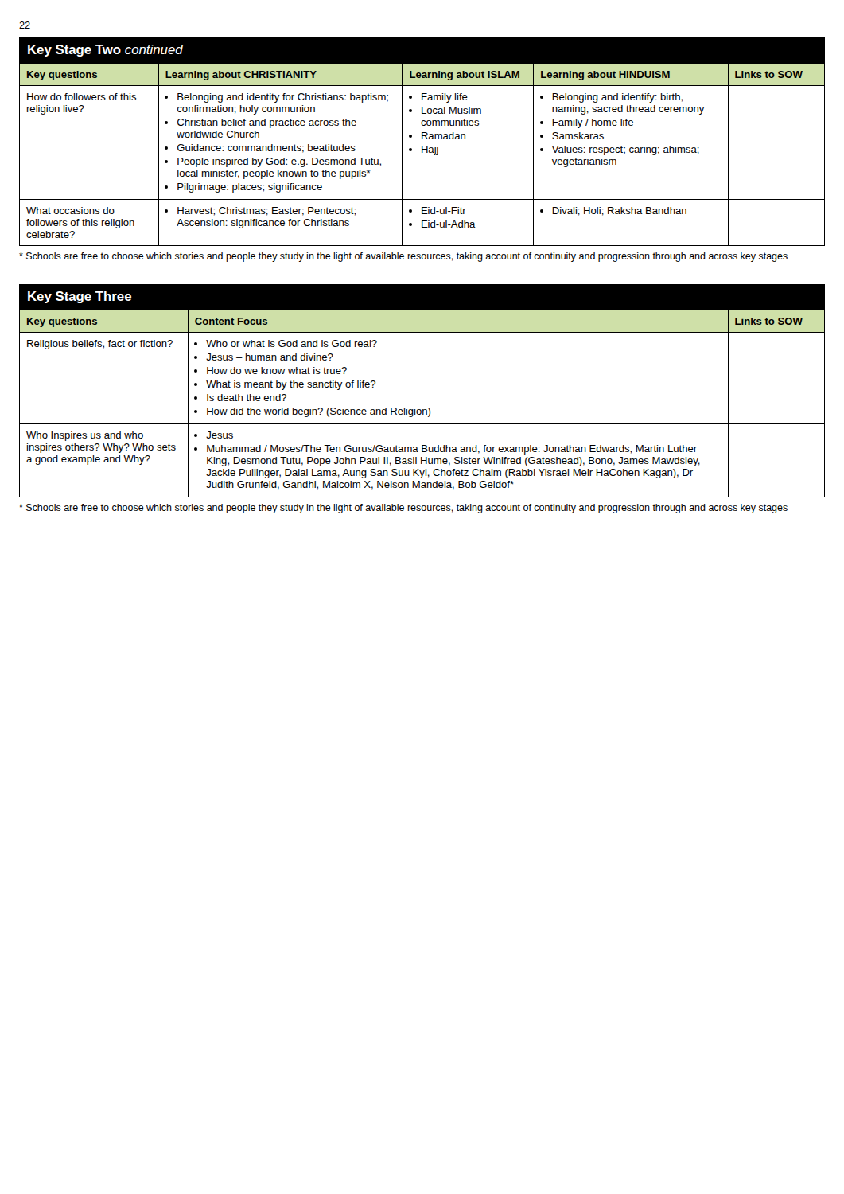22
Key Stage Two continued
| Key questions | Learning about CHRISTIANITY | Learning about ISLAM | Learning about HINDUISM | Links to SOW |
| --- | --- | --- | --- | --- |
| How do followers of this religion live? | Belonging and identity for Christians: baptism; confirmation; holy communion Christian belief and practice across the worldwide Church Guidance: commandments; beatitudes People inspired by God: e.g. Desmond Tutu, local minister, people known to the pupils* Pilgrimage: places; significance | Family life Local Muslim communities Ramadan Hajj | Belonging and identify: birth, naming, sacred thread ceremony Family / home life Samskaras Values: respect; caring; ahimsa; vegetarianism | |
| What occasions do followers of this religion celebrate? | Harvest; Christmas; Easter; Pentecost; Ascension: significance for Christians | Eid-ul-Fitr Eid-ul-Adha | Divali; Holi; Raksha Bandhan | |
* Schools are free to choose which stories and people they study in the light of available resources, taking account of continuity and progression through and across key stages
Key Stage Three
| Key questions | Content Focus | Links to SOW |
| --- | --- | --- |
| Religious beliefs, fact or fiction? | Who or what is God and is God real? Jesus – human and divine? How do we know what is true? What is meant by the sanctity of life? Is death the end? How did the world begin? (Science and Religion) | |
| Who Inspires us and who inspires others? Why? Who sets a good example and Why? | Jesus Muhammad / Moses/The Ten Gurus/Gautama Buddha and, for example: Jonathan Edwards, Martin Luther King, Desmond Tutu, Pope John Paul II, Basil Hume, Sister Winifred (Gateshead), Bono, James Mawdsley, Jackie Pullinger, Dalai Lama, Aung San Suu Kyi, Chofetz Chaim (Rabbi Yisrael Meir HaCohen Kagan), Dr Judith Grunfeld, Gandhi, Malcolm X, Nelson Mandela, Bob Geldof* | |
* Schools are free to choose which stories and people they study in the light of available resources, taking account of continuity and progression through and across key stages